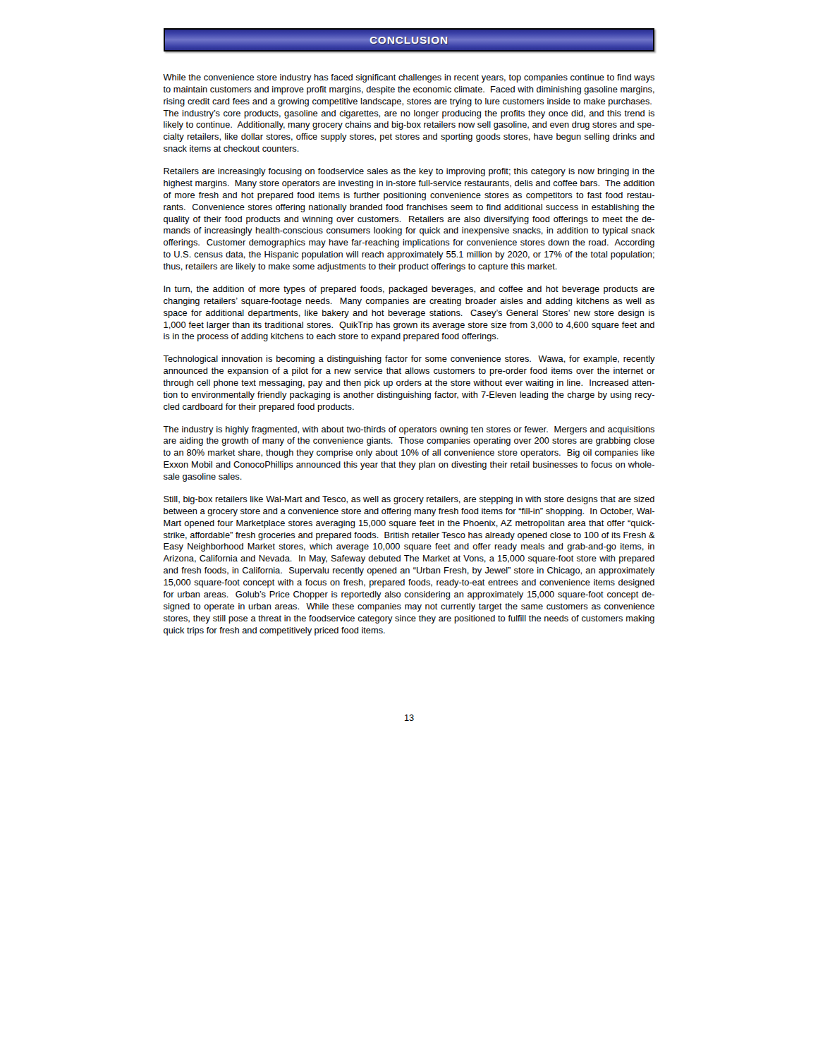CONCLUSION
While the convenience store industry has faced significant challenges in recent years, top companies continue to find ways to maintain customers and improve profit margins, despite the economic climate. Faced with diminishing gasoline margins, rising credit card fees and a growing competitive landscape, stores are trying to lure customers inside to make purchases. The industry’s core products, gasoline and cigarettes, are no longer producing the profits they once did, and this trend is likely to continue. Additionally, many grocery chains and big-box retailers now sell gasoline, and even drug stores and specialty retailers, like dollar stores, office supply stores, pet stores and sporting goods stores, have begun selling drinks and snack items at checkout counters.
Retailers are increasingly focusing on foodservice sales as the key to improving profit; this category is now bringing in the highest margins. Many store operators are investing in in-store full-service restaurants, delis and coffee bars. The addition of more fresh and hot prepared food items is further positioning convenience stores as competitors to fast food restaurants. Convenience stores offering nationally branded food franchises seem to find additional success in establishing the quality of their food products and winning over customers. Retailers are also diversifying food offerings to meet the demands of increasingly health-conscious consumers looking for quick and inexpensive snacks, in addition to typical snack offerings. Customer demographics may have far-reaching implications for convenience stores down the road. According to U.S. census data, the Hispanic population will reach approximately 55.1 million by 2020, or 17% of the total population; thus, retailers are likely to make some adjustments to their product offerings to capture this market.
In turn, the addition of more types of prepared foods, packaged beverages, and coffee and hot beverage products are changing retailers’ square-footage needs. Many companies are creating broader aisles and adding kitchens as well as space for additional departments, like bakery and hot beverage stations. Casey’s General Stores’ new store design is 1,000 feet larger than its traditional stores. QuikTrip has grown its average store size from 3,000 to 4,600 square feet and is in the process of adding kitchens to each store to expand prepared food offerings.
Technological innovation is becoming a distinguishing factor for some convenience stores. Wawa, for example, recently announced the expansion of a pilot for a new service that allows customers to pre-order food items over the internet or through cell phone text messaging, pay and then pick up orders at the store without ever waiting in line. Increased attention to environmentally friendly packaging is another distinguishing factor, with 7-Eleven leading the charge by using recycled cardboard for their prepared food products.
The industry is highly fragmented, with about two-thirds of operators owning ten stores or fewer. Mergers and acquisitions are aiding the growth of many of the convenience giants. Those companies operating over 200 stores are grabbing close to an 80% market share, though they comprise only about 10% of all convenience store operators. Big oil companies like Exxon Mobil and ConocoPhillips announced this year that they plan on divesting their retail businesses to focus on wholesale gasoline sales.
Still, big-box retailers like Wal-Mart and Tesco, as well as grocery retailers, are stepping in with store designs that are sized between a grocery store and a convenience store and offering many fresh food items for “fill-in” shopping. In October, Wal-Mart opened four Marketplace stores averaging 15,000 square feet in the Phoenix, AZ metropolitan area that offer “quick-strike, affordable” fresh groceries and prepared foods. British retailer Tesco has already opened close to 100 of its Fresh & Easy Neighborhood Market stores, which average 10,000 square feet and offer ready meals and grab-and-go items, in Arizona, California and Nevada. In May, Safeway debuted The Market at Vons, a 15,000 square-foot store with prepared and fresh foods, in California. Supervalu recently opened an “Urban Fresh, by Jewel” store in Chicago, an approximately 15,000 square-foot concept with a focus on fresh, prepared foods, ready-to-eat entrees and convenience items designed for urban areas. Golub’s Price Chopper is reportedly also considering an approximately 15,000 square-foot concept designed to operate in urban areas. While these companies may not currently target the same customers as convenience stores, they still pose a threat in the foodservice category since they are positioned to fulfill the needs of customers making quick trips for fresh and competitively priced food items.
13